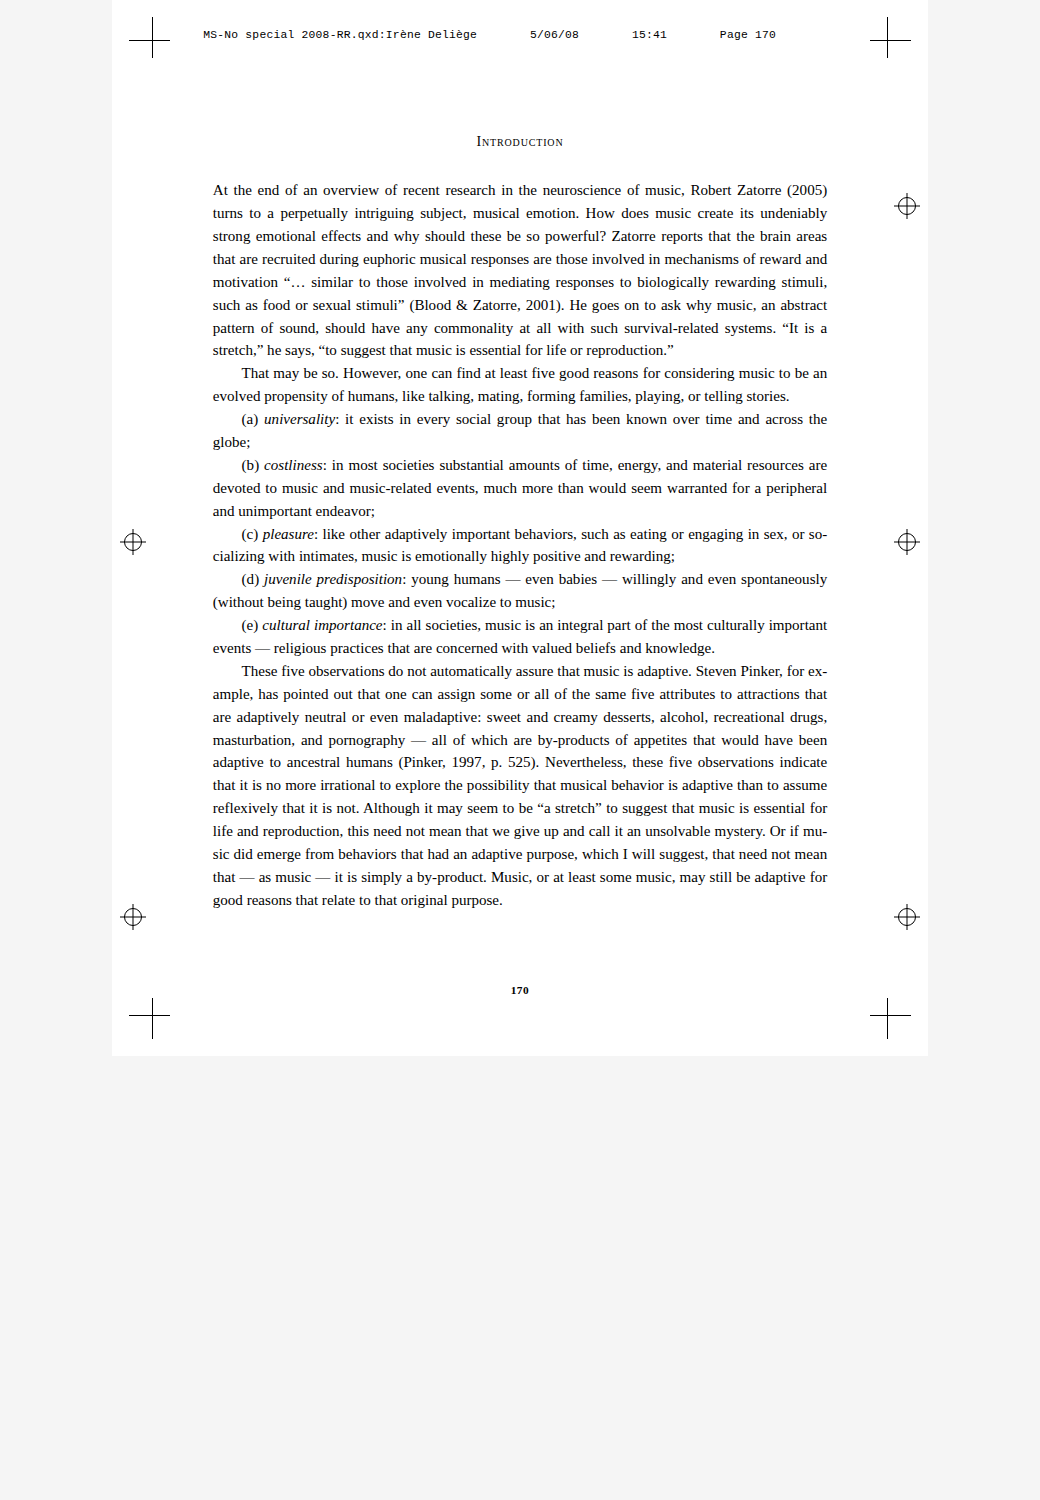MS-No special 2008-RR.qxd:Irène Deliège 5/06/08 15:41 Page 170
Introduction
At the end of an overview of recent research in the neuroscience of music, Robert Zatorre (2005) turns to a perpetually intriguing subject, musical emotion. How does music create its undeniably strong emotional effects and why should these be so powerful? Zatorre reports that the brain areas that are recruited during euphoric musical responses are those involved in mechanisms of reward and motivation “… similar to those involved in mediating responses to biologically rewarding stimuli, such as food or sexual stimuli” (Blood & Zatorre, 2001). He goes on to ask why music, an abstract pattern of sound, should have any commonality at all with such survival-related systems. “It is a stretch,” he says, “to suggest that music is essential for life or reproduction.”
That may be so. However, one can find at least five good reasons for considering music to be an evolved propensity of humans, like talking, mating, forming families, playing, or telling stories.
(a) universality: it exists in every social group that has been known over time and across the globe;
(b) costliness: in most societies substantial amounts of time, energy, and material resources are devoted to music and music-related events, much more than would seem warranted for a peripheral and unimportant endeavor;
(c) pleasure: like other adaptively important behaviors, such as eating or engaging in sex, or socializing with intimates, music is emotionally highly positive and rewarding;
(d) juvenile predisposition: young humans — even babies — willingly and even spontaneously (without being taught) move and even vocalize to music;
(e) cultural importance: in all societies, music is an integral part of the most culturally important events — religious practices that are concerned with valued beliefs and knowledge.
These five observations do not automatically assure that music is adaptive. Steven Pinker, for example, has pointed out that one can assign some or all of the same five attributes to attractions that are adaptively neutral or even maladaptive: sweet and creamy desserts, alcohol, recreational drugs, masturbation, and pornography — all of which are by-products of appetites that would have been adaptive to ancestral humans (Pinker, 1997, p. 525). Nevertheless, these five observations indicate that it is no more irrational to explore the possibility that musical behavior is adaptive than to assume reflexively that it is not. Although it may seem to be “a stretch” to suggest that music is essential for life and reproduction, this need not mean that we give up and call it an unsolvable mystery. Or if music did emerge from behaviors that had an adaptive purpose, which I will suggest, that need not mean that — as music — it is simply a by-product. Music, or at least some music, may still be adaptive for good reasons that relate to that original purpose.
170